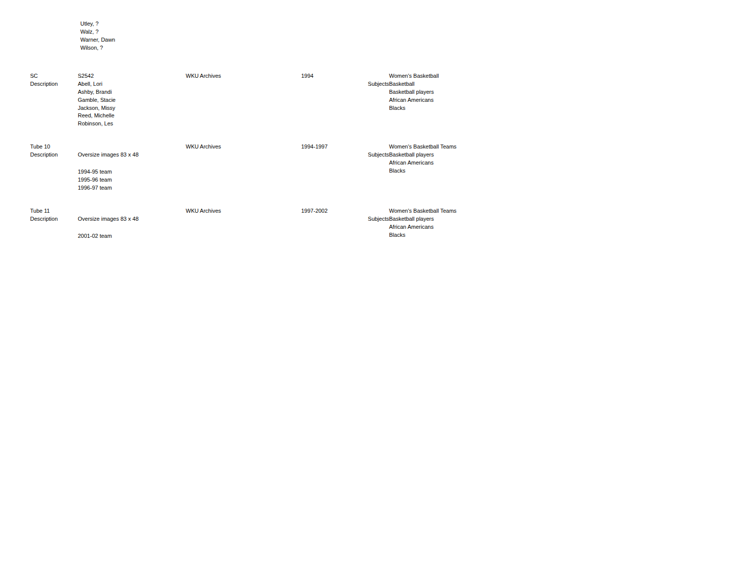Utley, ?
Walz, ?
Warner, Dawn
Wilson, ?
| SC | S2542 | WKU Archives | 1994 | Women's Basketball |
| Description | Abell, Lori Ashby, Brandi Gamble, Stacie Jackson, Missy Reed, Michelle Robinson, Les | Subjects | Basketball Basketball players African Americans Blacks |
| Tube 10 | | WKU Archives | 1994-1997 | Women's Basketball Teams |
| Description | Oversize images 83 x 48 1994-95 team 1995-96 team 1996-97 team | Subjects | Basketball players African Americans Blacks |
| Tube 11 | | WKU Archives | 1997-2002 | Women's Basketball Teams |
| Description | Oversize images 83 x 48 2001-02 team | Subjects | Basketball players African Americans Blacks |